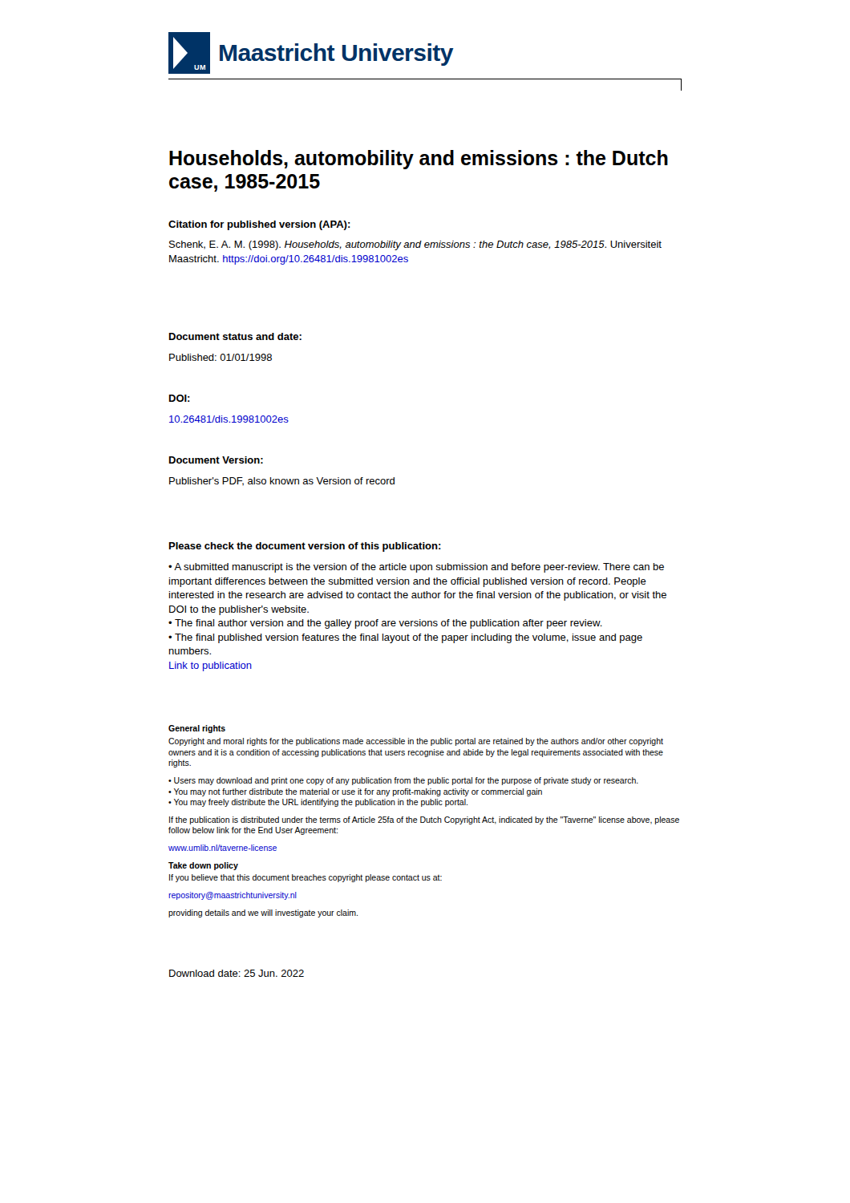Maastricht University
Households, automobility and emissions : the Dutch case, 1985-2015
Citation for published version (APA):
Schenk, E. A. M. (1998). Households, automobility and emissions : the Dutch case, 1985-2015. Universiteit Maastricht. https://doi.org/10.26481/dis.19981002es
Document status and date:
Published: 01/01/1998
DOI:
10.26481/dis.19981002es
Document Version:
Publisher's PDF, also known as Version of record
Please check the document version of this publication:
• A submitted manuscript is the version of the article upon submission and before peer-review. There can be important differences between the submitted version and the official published version of record. People interested in the research are advised to contact the author for the final version of the publication, or visit the DOI to the publisher's website.
• The final author version and the galley proof are versions of the publication after peer review.
• The final published version features the final layout of the paper including the volume, issue and page numbers.
Link to publication
General rights
Copyright and moral rights for the publications made accessible in the public portal are retained by the authors and/or other copyright owners and it is a condition of accessing publications that users recognise and abide by the legal requirements associated with these rights.
• Users may download and print one copy of any publication from the public portal for the purpose of private study or research.
• You may not further distribute the material or use it for any profit-making activity or commercial gain
• You may freely distribute the URL identifying the publication in the public portal.
If the publication is distributed under the terms of Article 25fa of the Dutch Copyright Act, indicated by the "Taverne" license above, please follow below link for the End User Agreement:
www.umlib.nl/taverne-license
Take down policy
If you believe that this document breaches copyright please contact us at:
repository@maastrichtuniversity.nl
providing details and we will investigate your claim.
Download date: 25 Jun. 2022